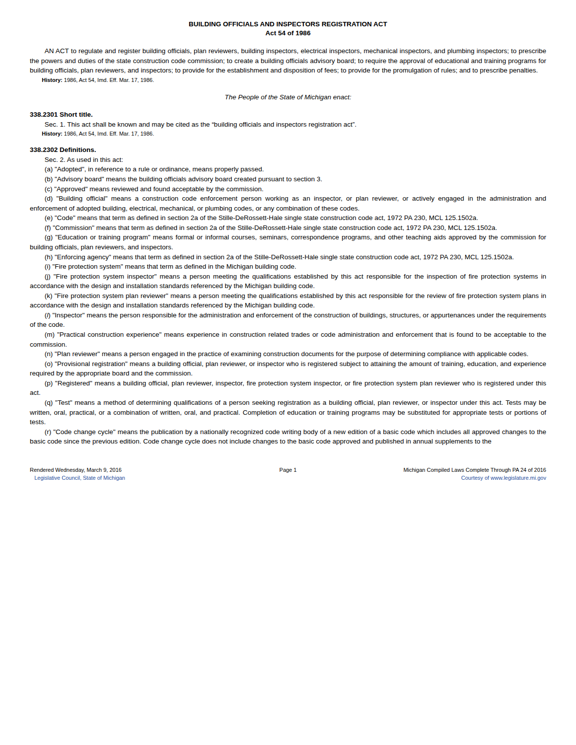BUILDING OFFICIALS AND INSPECTORS REGISTRATION ACT Act 54 of 1986
AN ACT to regulate and register building officials, plan reviewers, building inspectors, electrical inspectors, mechanical inspectors, and plumbing inspectors; to prescribe the powers and duties of the state construction code commission; to create a building officials advisory board; to require the approval of educational and training programs for building officials, plan reviewers, and inspectors; to provide for the establishment and disposition of fees; to provide for the promulgation of rules; and to prescribe penalties.
History: 1986, Act 54, Imd. Eff. Mar. 17, 1986.
The People of the State of Michigan enact:
338.2301 Short title.
Sec. 1. This act shall be known and may be cited as the “building officials and inspectors registration act”.
History: 1986, Act 54, Imd. Eff. Mar. 17, 1986.
338.2302 Definitions.
Sec. 2. As used in this act:
(a) "Adopted", in reference to a rule or ordinance, means properly passed.
(b) "Advisory board" means the building officials advisory board created pursuant to section 3.
(c) "Approved" means reviewed and found acceptable by the commission.
(d) "Building official" means a construction code enforcement person working as an inspector, or plan reviewer, or actively engaged in the administration and enforcement of adopted building, electrical, mechanical, or plumbing codes, or any combination of these codes.
(e) "Code" means that term as defined in section 2a of the Stille-DeRossett-Hale single state construction code act, 1972 PA 230, MCL 125.1502a.
(f) "Commission" means that term as defined in section 2a of the Stille-DeRossett-Hale single state construction code act, 1972 PA 230, MCL 125.1502a.
(g) "Education or training program" means formal or informal courses, seminars, correspondence programs, and other teaching aids approved by the commission for building officials, plan reviewers, and inspectors.
(h) "Enforcing agency" means that term as defined in section 2a of the Stille-DeRossett-Hale single state construction code act, 1972 PA 230, MCL 125.1502a.
(i) "Fire protection system" means that term as defined in the Michigan building code.
(j) "Fire protection system inspector" means a person meeting the qualifications established by this act responsible for the inspection of fire protection systems in accordance with the design and installation standards referenced by the Michigan building code.
(k) "Fire protection system plan reviewer" means a person meeting the qualifications established by this act responsible for the review of fire protection system plans in accordance with the design and installation standards referenced by the Michigan building code.
(l) "Inspector" means the person responsible for the administration and enforcement of the construction of buildings, structures, or appurtenances under the requirements of the code.
(m) "Practical construction experience" means experience in construction related trades or code administration and enforcement that is found to be acceptable to the commission.
(n) "Plan reviewer" means a person engaged in the practice of examining construction documents for the purpose of determining compliance with applicable codes.
(o) "Provisional registration" means a building official, plan reviewer, or inspector who is registered subject to attaining the amount of training, education, and experience required by the appropriate board and the commission.
(p) "Registered" means a building official, plan reviewer, inspector, fire protection system inspector, or fire protection system plan reviewer who is registered under this act.
(q) "Test" means a method of determining qualifications of a person seeking registration as a building official, plan reviewer, or inspector under this act. Tests may be written, oral, practical, or a combination of written, oral, and practical. Completion of education or training programs may be substituted for appropriate tests or portions of tests.
(r) "Code change cycle" means the publication by a nationally recognized code writing body of a new edition of a basic code which includes all approved changes to the basic code since the previous edition. Code change cycle does not include changes to the basic code approved and published in annual supplements to the
| Rendered Wednesday, March 9, 2016 | Page 1 | Michigan Compiled Laws Complete Through PA 24 of 2016 |
| Legislative Council, State of Michigan | | Courtesy of www.legislature.mi.gov |